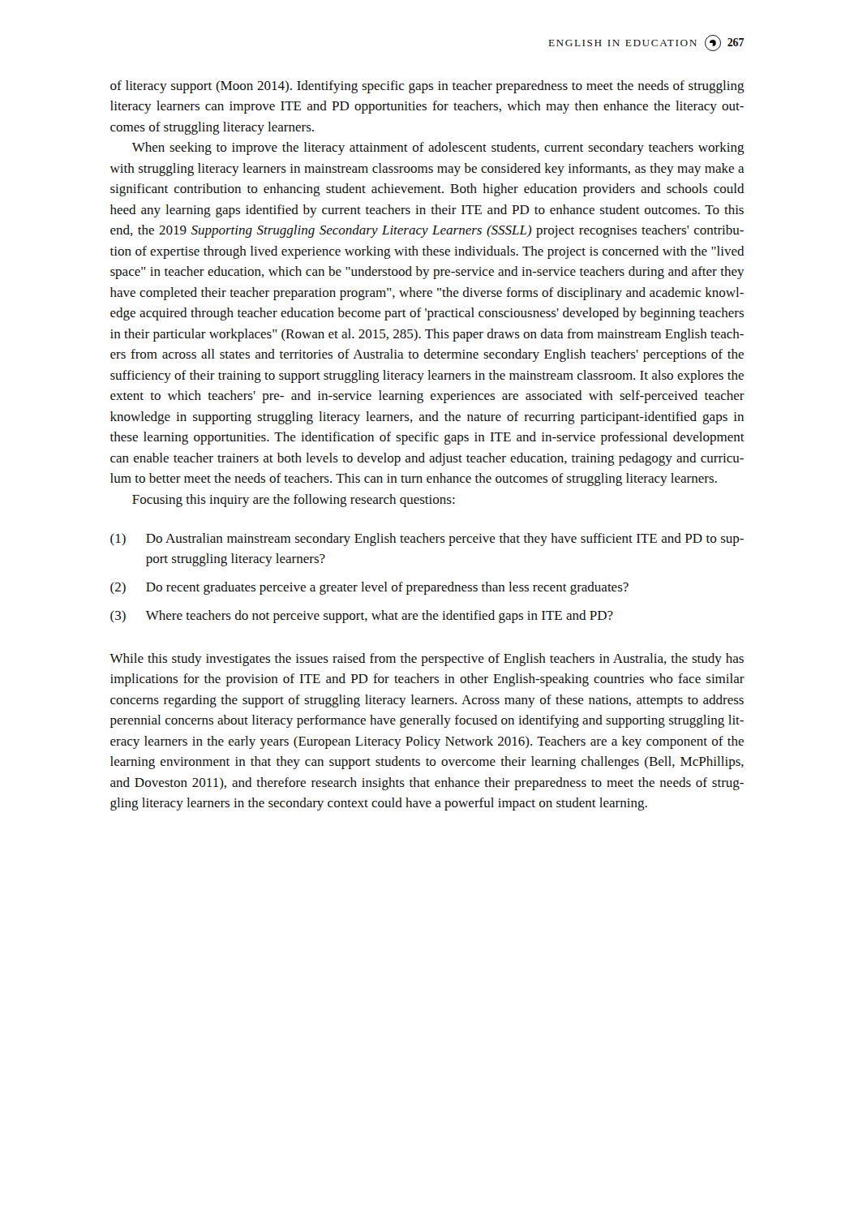English in Education 267
of literacy support (Moon 2014). Identifying specific gaps in teacher preparedness to meet the needs of struggling literacy learners can improve ITE and PD opportunities for teachers, which may then enhance the literacy outcomes of struggling literacy learners.
When seeking to improve the literacy attainment of adolescent students, current secondary teachers working with struggling literacy learners in mainstream classrooms may be considered key informants, as they may make a significant contribution to enhancing student achievement. Both higher education providers and schools could heed any learning gaps identified by current teachers in their ITE and PD to enhance student outcomes. To this end, the 2019 Supporting Struggling Secondary Literacy Learners (SSSLL) project recognises teachers' contribution of expertise through lived experience working with these individuals. The project is concerned with the "lived space" in teacher education, which can be "understood by pre-service and in-service teachers during and after they have completed their teacher preparation program", where "the diverse forms of disciplinary and academic knowledge acquired through teacher education become part of 'practical consciousness' developed by beginning teachers in their particular workplaces" (Rowan et al. 2015, 285). This paper draws on data from mainstream English teachers from across all states and territories of Australia to determine secondary English teachers' perceptions of the sufficiency of their training to support struggling literacy learners in the mainstream classroom. It also explores the extent to which teachers' pre- and in-service learning experiences are associated with self-perceived teacher knowledge in supporting struggling literacy learners, and the nature of recurring participant-identified gaps in these learning opportunities. The identification of specific gaps in ITE and in-service professional development can enable teacher trainers at both levels to develop and adjust teacher education, training pedagogy and curriculum to better meet the needs of teachers. This can in turn enhance the outcomes of struggling literacy learners.
Focusing this inquiry are the following research questions:
Do Australian mainstream secondary English teachers perceive that they have sufficient ITE and PD to support struggling literacy learners?
Do recent graduates perceive a greater level of preparedness than less recent graduates?
Where teachers do not perceive support, what are the identified gaps in ITE and PD?
While this study investigates the issues raised from the perspective of English teachers in Australia, the study has implications for the provision of ITE and PD for teachers in other English-speaking countries who face similar concerns regarding the support of struggling literacy learners. Across many of these nations, attempts to address perennial concerns about literacy performance have generally focused on identifying and supporting struggling literacy learners in the early years (European Literacy Policy Network 2016). Teachers are a key component of the learning environment in that they can support students to overcome their learning challenges (Bell, McPhillips, and Doveston 2011), and therefore research insights that enhance their preparedness to meet the needs of struggling literacy learners in the secondary context could have a powerful impact on student learning.